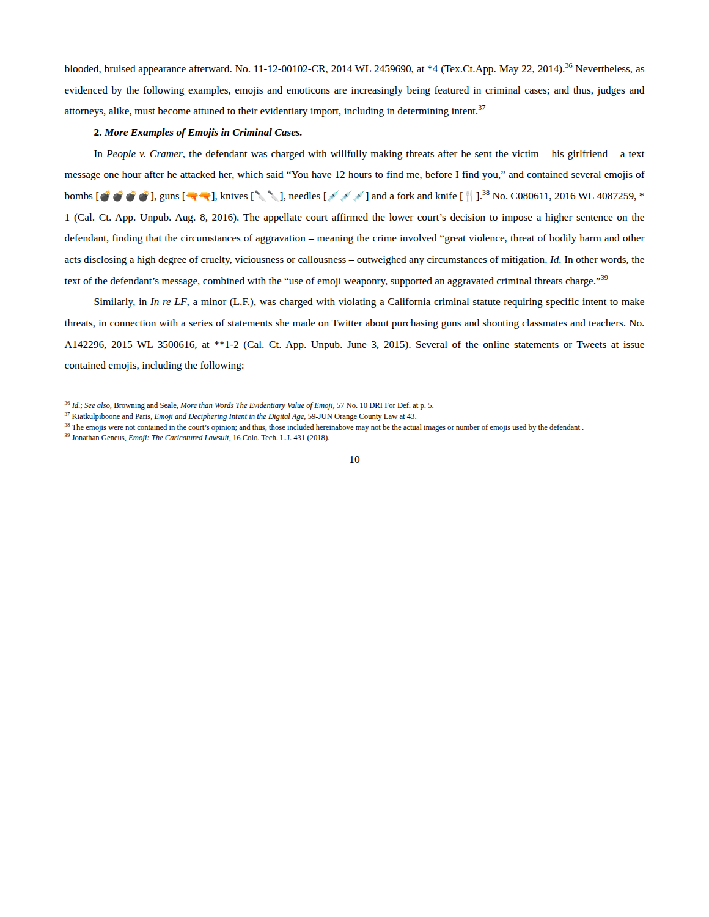blooded, bruised appearance afterward. No. 11-12-00102-CR, 2014 WL 2459690, at *4 (Tex.Ct.App. May 22, 2014).36 Nevertheless, as evidenced by the following examples, emojis and emoticons are increasingly being featured in criminal cases; and thus, judges and attorneys, alike, must become attuned to their evidentiary import, including in determining intent.37
2. More Examples of Emojis in Criminal Cases.
In People v. Cramer, the defendant was charged with willfully making threats after he sent the victim – his girlfriend – a text message one hour after he attacked her, which said “You have 12 hours to find me, before I find you,” and contained several emojis of bombs [💣💣💣💣], guns [🔫🔫], knives [🔪🔪], needles [💉💉💉] and a fork and knife [🍴].38 No. C080611, 2016 WL 4087259, * 1 (Cal. Ct. App. Unpub. Aug. 8, 2016). The appellate court affirmed the lower court’s decision to impose a higher sentence on the defendant, finding that the circumstances of aggravation – meaning the crime involved “great violence, threat of bodily harm and other acts disclosing a high degree of cruelty, viciousness or callousness – outweighed any circumstances of mitigation. Id. In other words, the text of the defendant’s message, combined with the “use of emoji weaponry, supported an aggravated criminal threats charge.”39
Similarly, in In re LF, a minor (L.F.), was charged with violating a California criminal statute requiring specific intent to make threats, in connection with a series of statements she made on Twitter about purchasing guns and shooting classmates and teachers. No. A142296, 2015 WL 3500616, at **1-2 (Cal. Ct. App. Unpub. June 3, 2015). Several of the online statements or Tweets at issue contained emojis, including the following:
36 Id.; See also, Browning and Seale, More than Words The Evidentiary Value of Emoji, 57 No. 10 DRI For Def. at p. 5.
37 Kiatkulpiboone and Paris, Emoji and Deciphering Intent in the Digital Age, 59-JUN Orange County Law at 43.
38 The emojis were not contained in the court’s opinion; and thus, those included hereinabove may not be the actual images or number of emojis used by the defendant .
39 Jonathan Geneus, Emoji: The Caricatured Lawsuit, 16 Colo. Tech. L.J. 431 (2018).
10